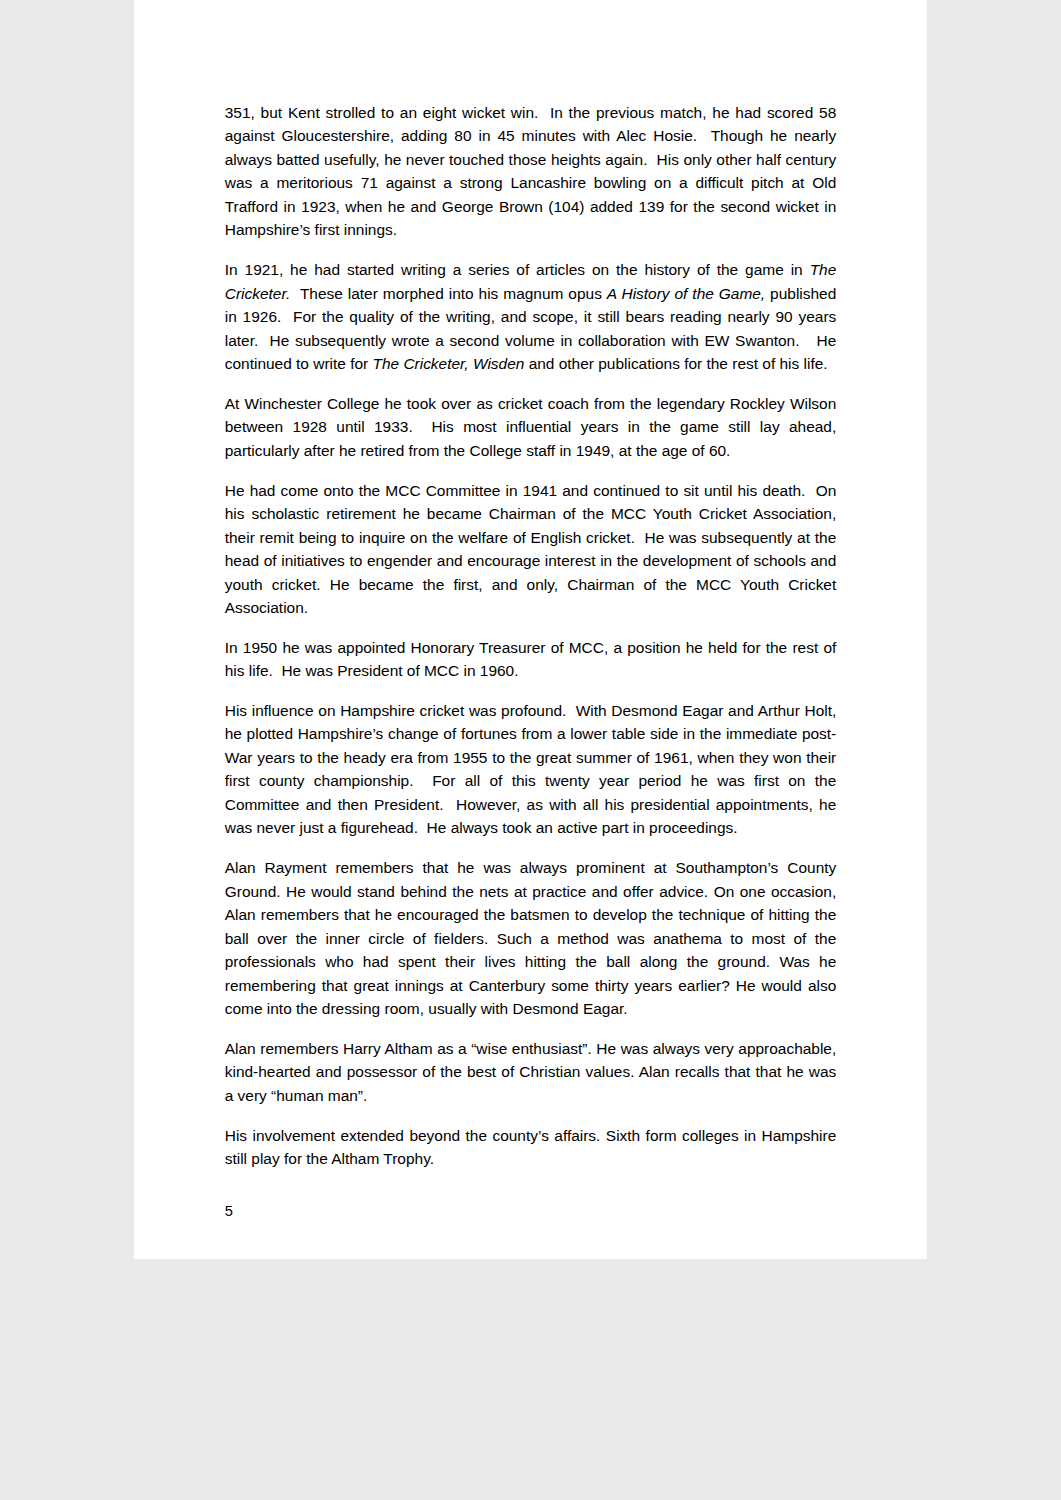351, but Kent strolled to an eight wicket win. In the previous match, he had scored 58 against Gloucestershire, adding 80 in 45 minutes with Alec Hosie. Though he nearly always batted usefully, he never touched those heights again. His only other half century was a meritorious 71 against a strong Lancashire bowling on a difficult pitch at Old Trafford in 1923, when he and George Brown (104) added 139 for the second wicket in Hampshire’s first innings.
In 1921, he had started writing a series of articles on the history of the game in The Cricketer. These later morphed into his magnum opus A History of the Game, published in 1926. For the quality of the writing, and scope, it still bears reading nearly 90 years later. He subsequently wrote a second volume in collaboration with EW Swanton. He continued to write for The Cricketer, Wisden and other publications for the rest of his life.
At Winchester College he took over as cricket coach from the legendary Rockley Wilson between 1928 until 1933. His most influential years in the game still lay ahead, particularly after he retired from the College staff in 1949, at the age of 60.
He had come onto the MCC Committee in 1941 and continued to sit until his death. On his scholastic retirement he became Chairman of the MCC Youth Cricket Association, their remit being to inquire on the welfare of English cricket. He was subsequently at the head of initiatives to engender and encourage interest in the development of schools and youth cricket. He became the first, and only, Chairman of the MCC Youth Cricket Association.
In 1950 he was appointed Honorary Treasurer of MCC, a position he held for the rest of his life. He was President of MCC in 1960.
His influence on Hampshire cricket was profound. With Desmond Eagar and Arthur Holt, he plotted Hampshire’s change of fortunes from a lower table side in the immediate post-War years to the heady era from 1955 to the great summer of 1961, when they won their first county championship. For all of this twenty year period he was first on the Committee and then President. However, as with all his presidential appointments, he was never just a figurehead. He always took an active part in proceedings.
Alan Rayment remembers that he was always prominent at Southampton’s County Ground. He would stand behind the nets at practice and offer advice. On one occasion, Alan remembers that he encouraged the batsmen to develop the technique of hitting the ball over the inner circle of fielders. Such a method was anathema to most of the professionals who had spent their lives hitting the ball along the ground. Was he remembering that great innings at Canterbury some thirty years earlier? He would also come into the dressing room, usually with Desmond Eagar.
Alan remembers Harry Altham as a “wise enthusiast”. He was always very approachable, kind-hearted and possessor of the best of Christian values. Alan recalls that that he was a very “human man”.
His involvement extended beyond the county’s affairs. Sixth form colleges in Hampshire still play for the Altham Trophy.
5